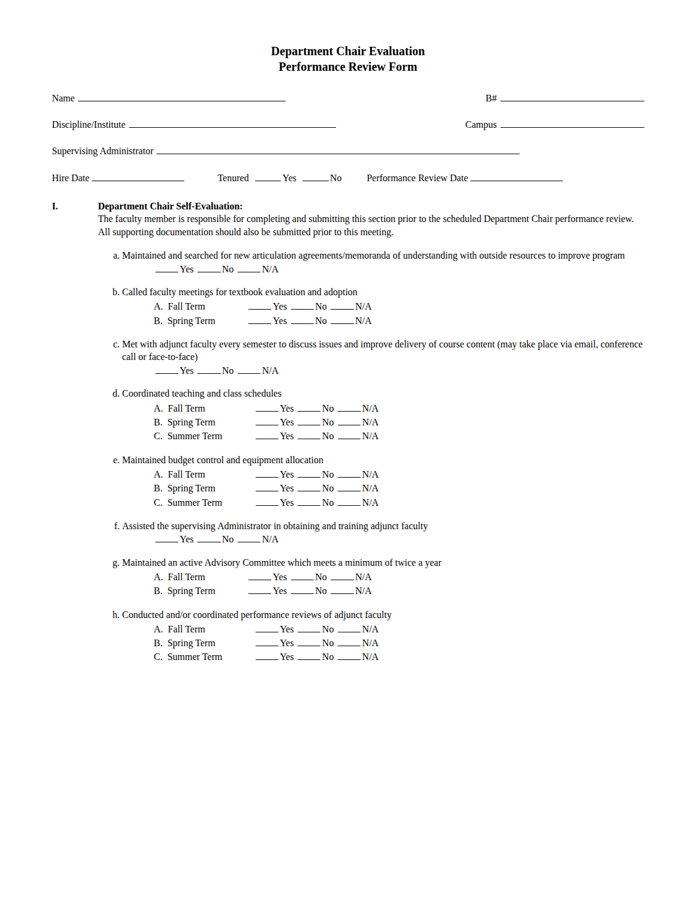Department Chair Evaluation
Performance Review Form
Name
B#
Discipline/Institute
Campus
Supervising Administrator
Hire Date Tenured Yes No Performance Review Date
I.
Department Chair Self-Evaluation:
The faculty member is responsible for completing and submitting this section prior to the scheduled Department Chair performance review. All supporting documentation should also be submitted prior to this meeting.
Maintained and searched for new articulation agreements/memoranda of understanding with outside resources to improve program
Yes No N/A
Called faculty meetings for textbook evaluation and adoption
| A. Fall Term | Yes No N/A |
| B. Spring Term | Yes No N/A |
Met with adjunct faculty every semester to discuss issues and improve delivery of course content (may take place via email, conference call or face-to-face)
Yes No N/A
Coordinated teaching and class schedules
| A. Fall Term | Yes No N/A |
| B. Spring Term | Yes No N/A |
| C. Summer Term | Yes No N/A |
Maintained budget control and equipment allocation
| A. Fall Term | Yes No N/A |
| B. Spring Term | Yes No N/A |
| C. Summer Term | Yes No N/A |
Assisted the supervising Administrator in obtaining and training adjunct faculty
Yes No N/A
Maintained an active Advisory Committee which meets a minimum of twice a year
| A. Fall Term | Yes No N/A |
| B. Spring Term | Yes No N/A |
Conducted and/or coordinated performance reviews of adjunct faculty
| A. Fall Term | Yes No N/A |
| B. Spring Term | Yes No N/A |
| C. Summer Term | Yes No N/A |